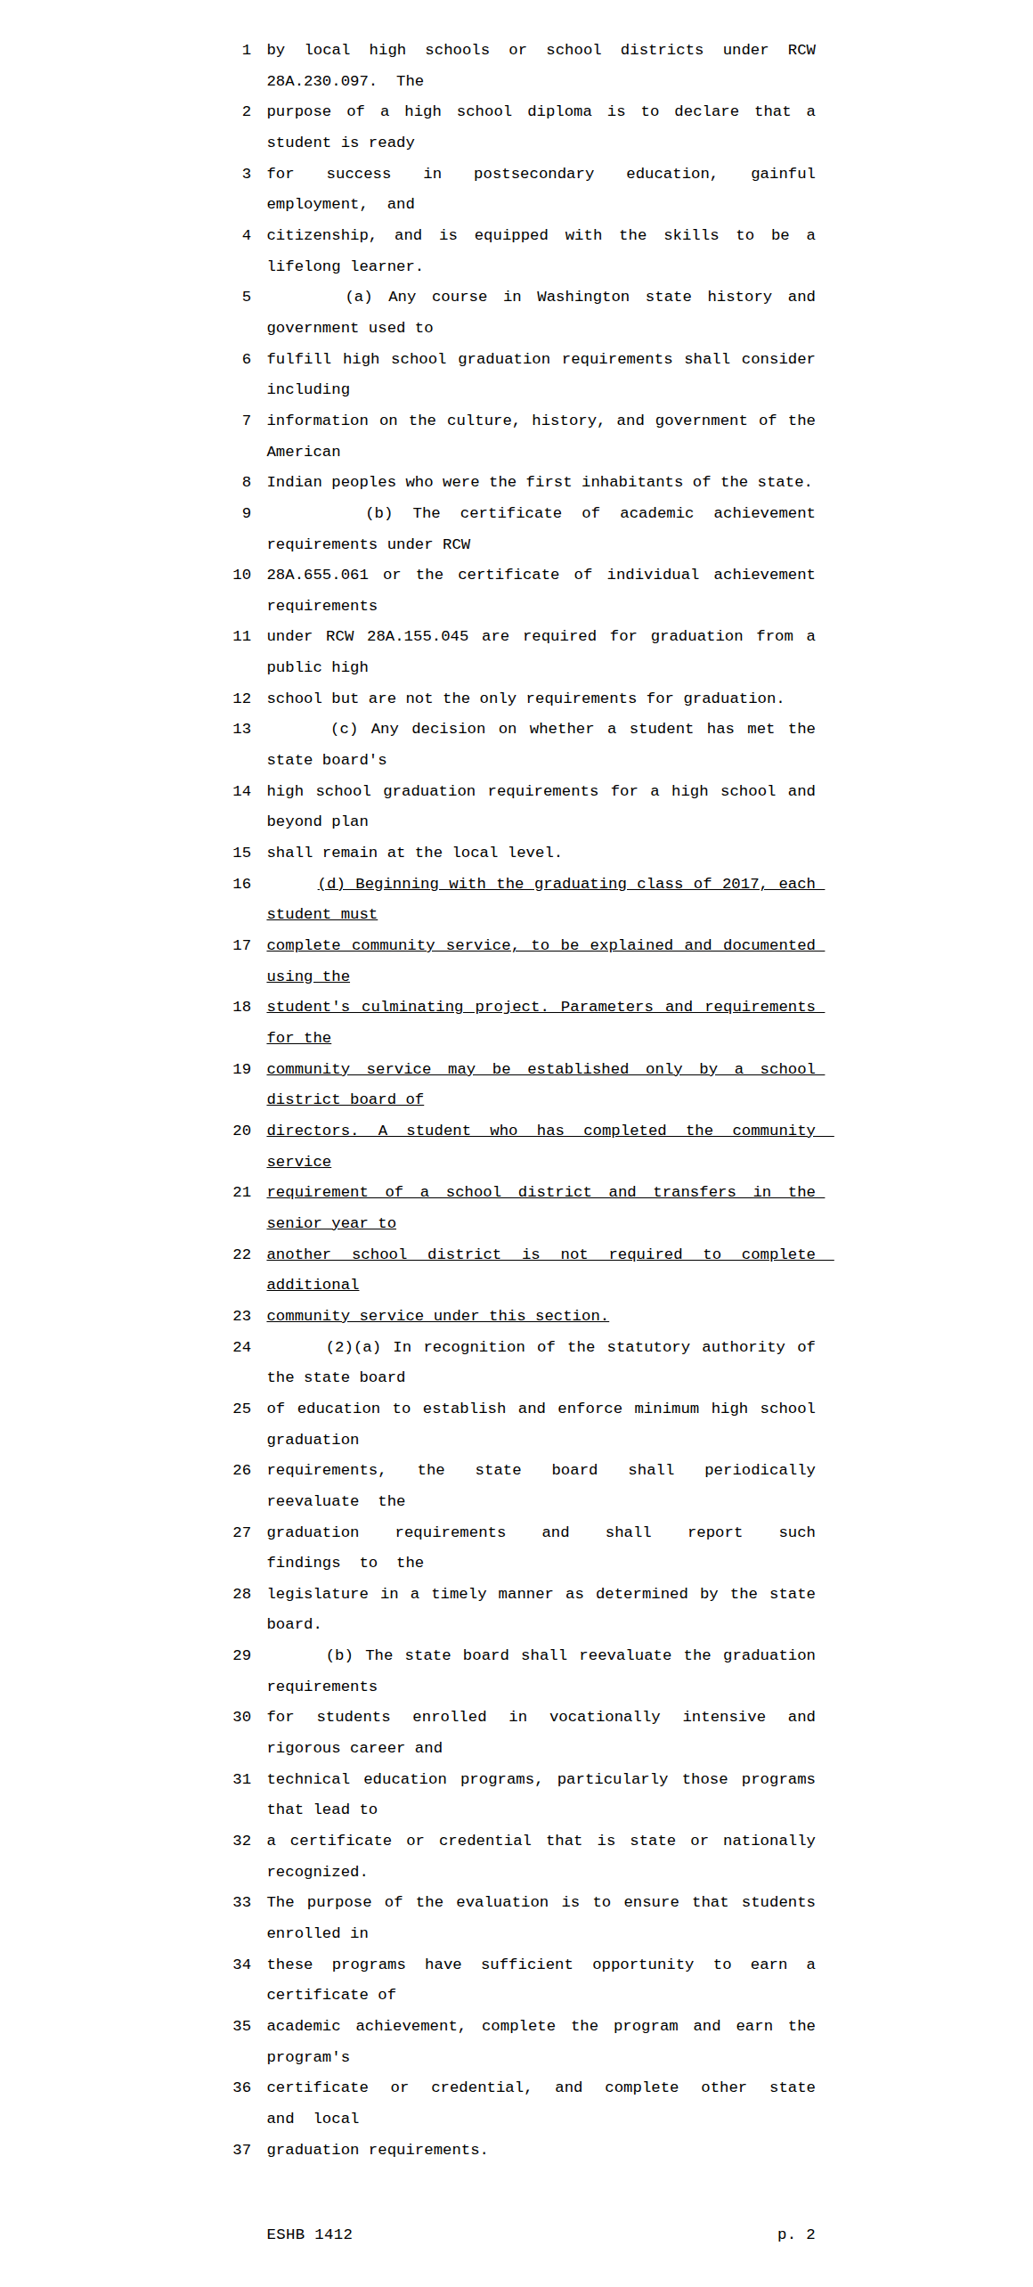by local high schools or school districts under RCW 28A.230.097. The
purpose of a high school diploma is to declare that a student is ready
for success in postsecondary education, gainful employment, and
citizenship, and is equipped with the skills to be a lifelong learner.
(a) Any course in Washington state history and government used to
fulfill high school graduation requirements shall consider including
information on the culture, history, and government of the American
Indian peoples who were the first inhabitants of the state.
(b) The certificate of academic achievement requirements under RCW
28A.655.061 or the certificate of individual achievement requirements
under RCW 28A.155.045 are required for graduation from a public high
school but are not the only requirements for graduation.
(c) Any decision on whether a student has met the state board's
high school graduation requirements for a high school and beyond plan
shall remain at the local level.
(d) Beginning with the graduating class of 2017, each student must
complete community service, to be explained and documented using the
student's culminating project. Parameters and requirements for the
community service may be established only by a school district board of
directors. A student who has completed the community service
requirement of a school district and transfers in the senior year to
another school district is not required to complete additional
community service under this section.
(2)(a) In recognition of the statutory authority of the state board
of education to establish and enforce minimum high school graduation
requirements, the state board shall periodically reevaluate the
graduation requirements and shall report such findings to the
legislature in a timely manner as determined by the state board.
(b) The state board shall reevaluate the graduation requirements
for students enrolled in vocationally intensive and rigorous career and
technical education programs, particularly those programs that lead to
a certificate or credential that is state or nationally recognized.
The purpose of the evaluation is to ensure that students enrolled in
these programs have sufficient opportunity to earn a certificate of
academic achievement, complete the program and earn the program's
certificate or credential, and complete other state and local
graduation requirements.
ESHB 1412 p. 2